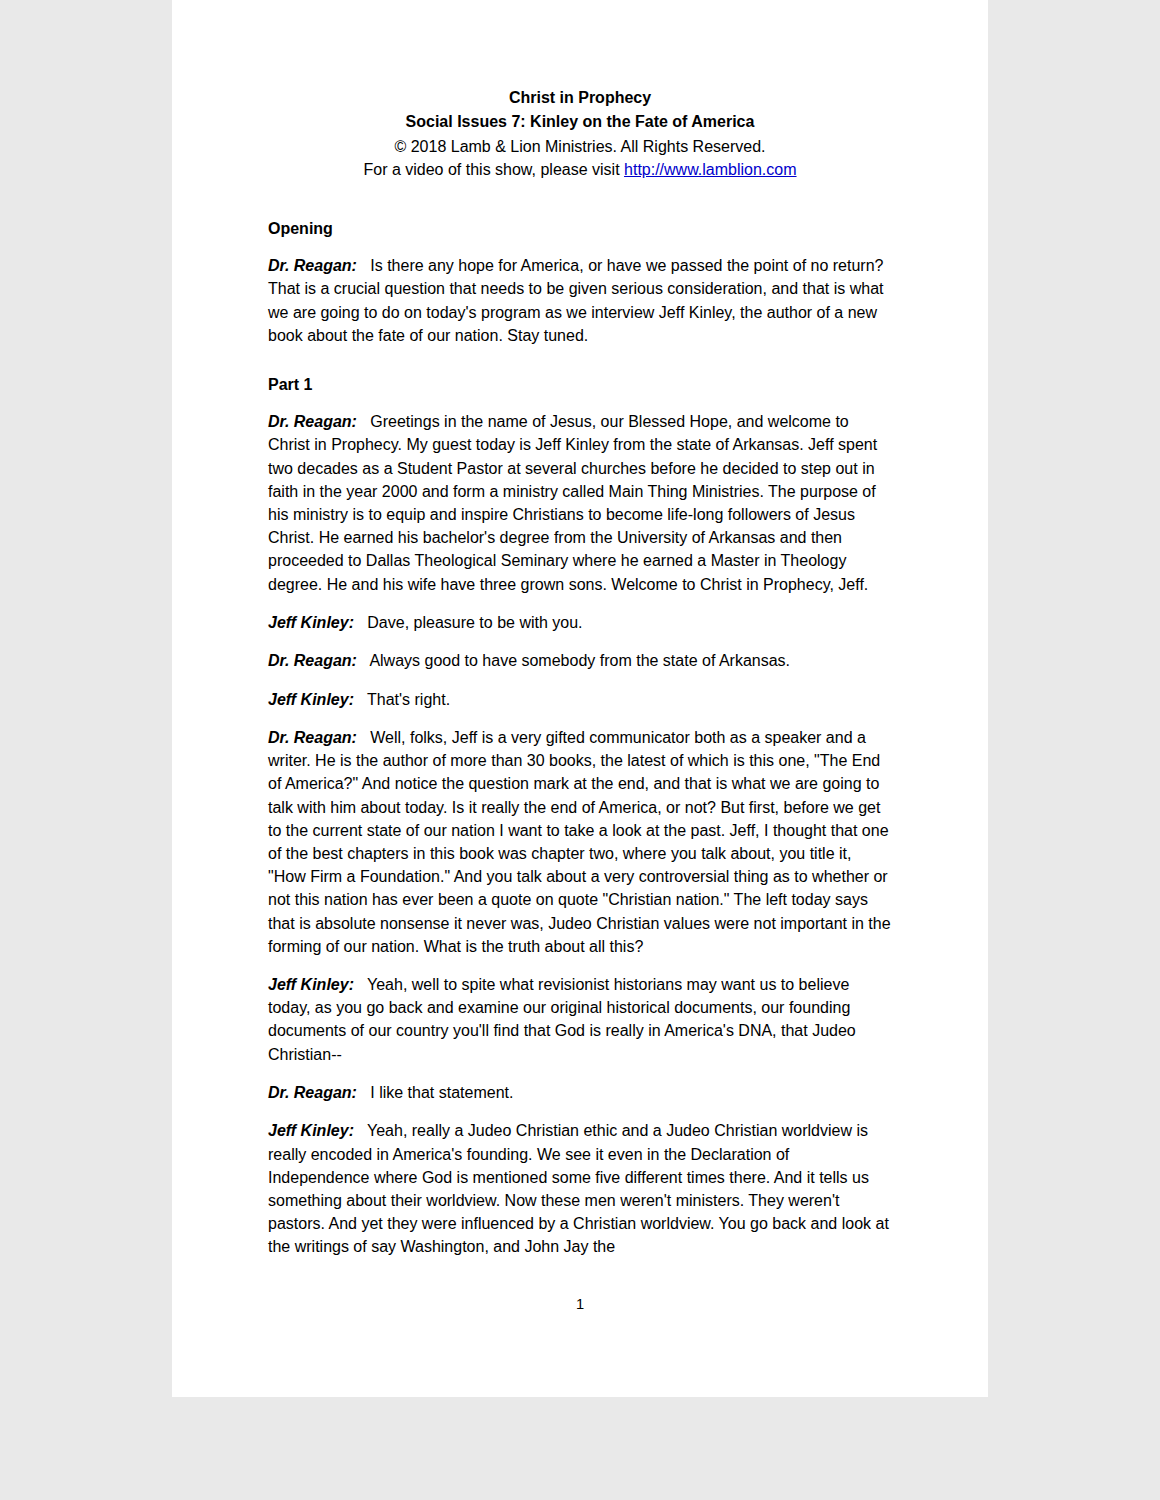Christ in Prophecy
Social Issues 7: Kinley on the Fate of America
© 2018 Lamb & Lion Ministries. All Rights Reserved.
For a video of this show, please visit http://www.lamblion.com
Opening
Dr. Reagan: Is there any hope for America, or have we passed the point of no return? That is a crucial question that needs to be given serious consideration, and that is what we are going to do on today's program as we interview Jeff Kinley, the author of a new book about the fate of our nation. Stay tuned.
Part 1
Dr. Reagan: Greetings in the name of Jesus, our Blessed Hope, and welcome to Christ in Prophecy. My guest today is Jeff Kinley from the state of Arkansas. Jeff spent two decades as a Student Pastor at several churches before he decided to step out in faith in the year 2000 and form a ministry called Main Thing Ministries. The purpose of his ministry is to equip and inspire Christians to become life-long followers of Jesus Christ. He earned his bachelor's degree from the University of Arkansas and then proceeded to Dallas Theological Seminary where he earned a Master in Theology degree. He and his wife have three grown sons. Welcome to Christ in Prophecy, Jeff.
Jeff Kinley: Dave, pleasure to be with you.
Dr. Reagan: Always good to have somebody from the state of Arkansas.
Jeff Kinley: That's right.
Dr. Reagan: Well, folks, Jeff is a very gifted communicator both as a speaker and a writer. He is the author of more than 30 books, the latest of which is this one, "The End of America?" And notice the question mark at the end, and that is what we are going to talk with him about today. Is it really the end of America, or not? But first, before we get to the current state of our nation I want to take a look at the past. Jeff, I thought that one of the best chapters in this book was chapter two, where you talk about, you title it, "How Firm a Foundation." And you talk about a very controversial thing as to whether or not this nation has ever been a quote on quote "Christian nation." The left today says that is absolute nonsense it never was, Judeo Christian values were not important in the forming of our nation. What is the truth about all this?
Jeff Kinley: Yeah, well to spite what revisionist historians may want us to believe today, as you go back and examine our original historical documents, our founding documents of our country you'll find that God is really in America's DNA, that Judeo Christian--
Dr. Reagan: I like that statement.
Jeff Kinley: Yeah, really a Judeo Christian ethic and a Judeo Christian worldview is really encoded in America's founding. We see it even in the Declaration of Independence where God is mentioned some five different times there. And it tells us something about their worldview. Now these men weren't ministers. They weren't pastors. And yet they were influenced by a Christian worldview. You go back and look at the writings of say Washington, and John Jay the
1